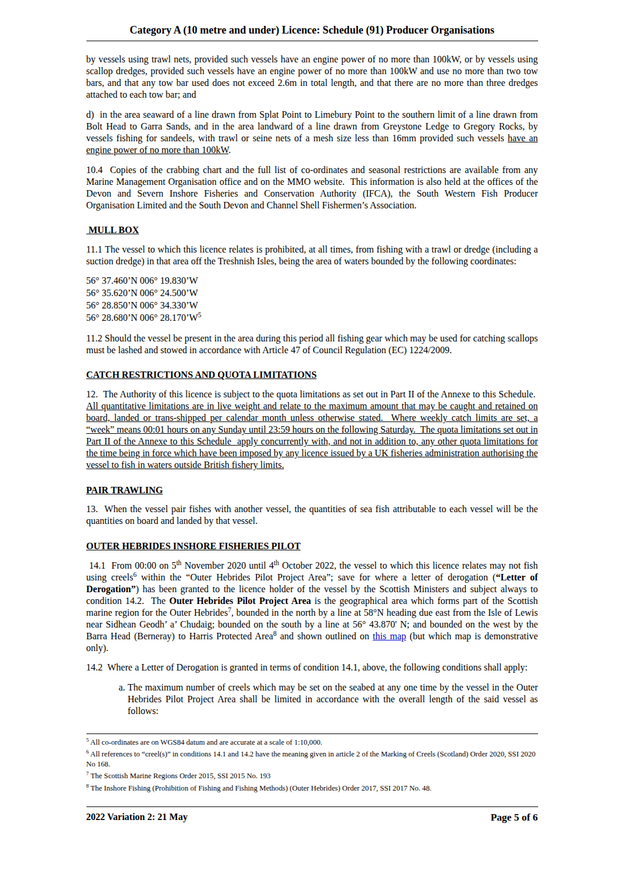Category A (10 metre and under) Licence: Schedule (91) Producer Organisations
by vessels using trawl nets, provided such vessels have an engine power of no more than 100kW, or by vessels using scallop dredges, provided such vessels have an engine power of no more than 100kW and use no more than two tow bars, and that any tow bar used does not exceed 2.6m in total length, and that there are no more than three dredges attached to each tow bar; and
d) in the area seaward of a line drawn from Splat Point to Limebury Point to the southern limit of a line drawn from Bolt Head to Garra Sands, and in the area landward of a line drawn from Greystone Ledge to Gregory Rocks, by vessels fishing for sandeels, with trawl or seine nets of a mesh size less than 16mm provided such vessels have an engine power of no more than 100kW.
10.4 Copies of the crabbing chart and the full list of co-ordinates and seasonal restrictions are available from any Marine Management Organisation office and on the MMO website. This information is also held at the offices of the Devon and Severn Inshore Fisheries and Conservation Authority (IFCA), the South Western Fish Producer Organisation Limited and the South Devon and Channel Shell Fishermen’s Association.
MULL BOX
11.1 The vessel to which this licence relates is prohibited, at all times, from fishing with a trawl or dredge (including a suction dredge) in that area off the Treshnish Isles, being the area of waters bounded by the following coordinates:
56° 37.460’N 006° 19.830’W
56° 35.620’N 006° 24.500’W
56° 28.850’N 006° 34.330’W
56° 28.680’N 006° 28.170’W5
11.2 Should the vessel be present in the area during this period all fishing gear which may be used for catching scallops must be lashed and stowed in accordance with Article 47 of Council Regulation (EC) 1224/2009.
CATCH RESTRICTIONS AND QUOTA LIMITATIONS
12. The Authority of this licence is subject to the quota limitations as set out in Part II of the Annexe to this Schedule. All quantitative limitations are in live weight and relate to the maximum amount that may be caught and retained on board, landed or trans-shipped per calendar month unless otherwise stated. Where weekly catch limits are set, a “week” means 00:01 hours on any Sunday until 23:59 hours on the following Saturday. The quota limitations set out in Part II of the Annexe to this Schedule apply concurrently with, and not in addition to, any other quota limitations for the time being in force which have been imposed by any licence issued by a UK fisheries administration authorising the vessel to fish in waters outside British fishery limits.
PAIR TRAWLING
13. When the vessel pair fishes with another vessel, the quantities of sea fish attributable to each vessel will be the quantities on board and landed by that vessel.
OUTER HEBRIDES INSHORE FISHERIES PILOT
14.1 From 00:00 on 5th November 2020 until 4th October 2022, the vessel to which this licence relates may not fish using creels6 within the “Outer Hebrides Pilot Project Area”; save for where a letter of derogation (“Letter of Derogation”) has been granted to the licence holder of the vessel by the Scottish Ministers and subject always to condition 14.2. The Outer Hebrides Pilot Project Area is the geographical area which forms part of the Scottish marine region for the Outer Hebrides7, bounded in the north by a line at 58°N heading due east from the Isle of Lewis near Sidhean Geodh’ a’ Chudaig; bounded on the south by a line at 56° 43.870' N; and bounded on the west by the Barra Head (Berneray) to Harris Protected Area8 and shown outlined on this map (but which map is demonstrative only).
14.2 Where a Letter of Derogation is granted in terms of condition 14.1, above, the following conditions shall apply:
The maximum number of creels which may be set on the seabed at any one time by the vessel in the Outer Hebrides Pilot Project Area shall be limited in accordance with the overall length of the said vessel as follows:
5 All co-ordinates are on WGS84 datum and are accurate at a scale of 1:10,000.
6 All references to “creel(s)” in conditions 14.1 and 14.2 have the meaning given in article 2 of the Marking of Creels (Scotland) Order 2020, SSI 2020 No 168.
7 The Scottish Marine Regions Order 2015, SSI 2015 No. 193
8 The Inshore Fishing (Prohibition of Fishing and Fishing Methods) (Outer Hebrides) Order 2017, SSI 2017 No. 48.
2022 Variation 2: 21 May Page 5 of 6